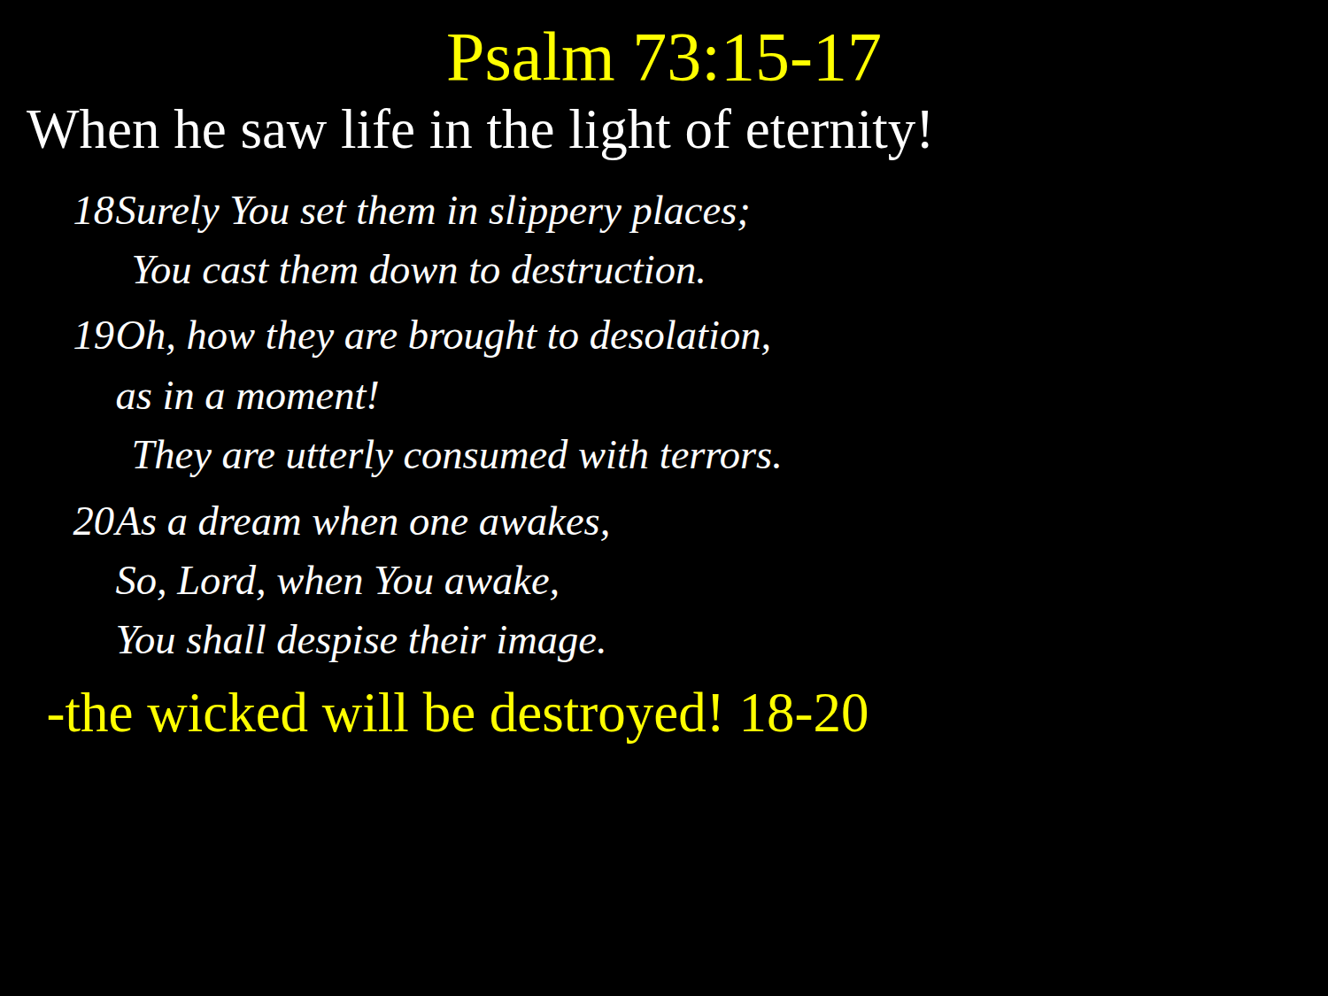Psalm 73:15-17
When he saw life in the light of eternity!
18 Surely You set them in slippery places; You cast them down to destruction.
19 Oh, how they are brought to desolation, as in a moment! They are utterly consumed with terrors.
20 As a dream when one awakes, So, Lord, when You awake, You shall despise their image.
-the wicked will be destroyed! 18-20